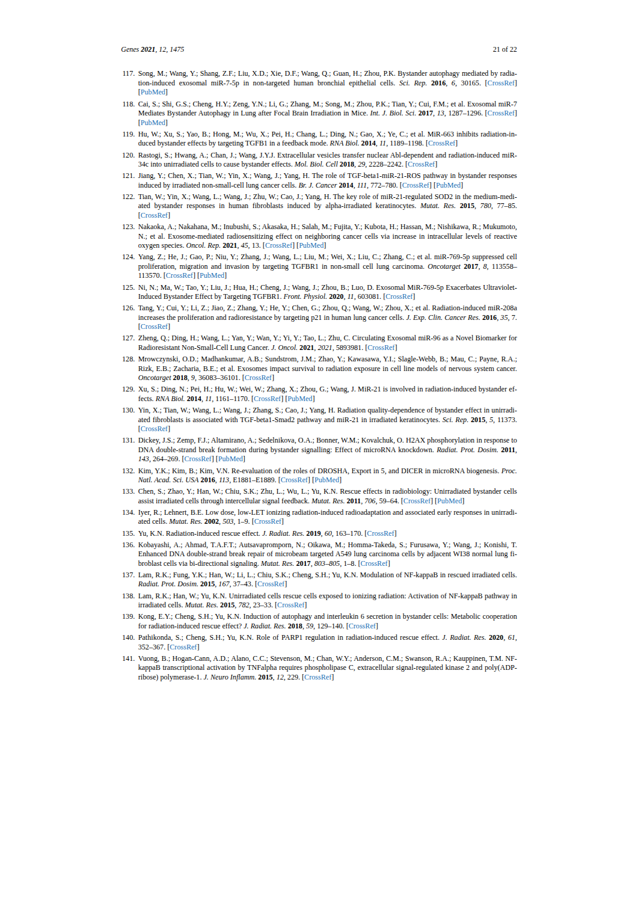Genes 2021, 12, 1475
21 of 22
Song, M.; Wang, Y.; Shang, Z.F.; Liu, X.D.; Xie, D.F.; Wang, Q.; Guan, H.; Zhou, P.K. Bystander autophagy mediated by radiation-induced exosomal miR-7-5p in non-targeted human bronchial epithelial cells. Sci. Rep. 2016, 6, 30165. [CrossRef] [PubMed]
Cai, S.; Shi, G.S.; Cheng, H.Y.; Zeng, Y.N.; Li, G.; Zhang, M.; Song, M.; Zhou, P.K.; Tian, Y.; Cui, F.M.; et al. Exosomal miR-7 Mediates Bystander Autophagy in Lung after Focal Brain Irradiation in Mice. Int. J. Biol. Sci. 2017, 13, 1287–1296. [CrossRef] [PubMed]
Hu, W.; Xu, S.; Yao, B.; Hong, M.; Wu, X.; Pei, H.; Chang, L.; Ding, N.; Gao, X.; Ye, C.; et al. MiR-663 inhibits radiation-induced bystander effects by targeting TGFB1 in a feedback mode. RNA Biol. 2014, 11, 1189–1198. [CrossRef]
Rastogi, S.; Hwang, A.; Chan, J.; Wang, J.Y.J. Extracellular vesicles transfer nuclear Abl-dependent and radiation-induced miR-34c into unirradiated cells to cause bystander effects. Mol. Biol. Cell 2018, 29, 2228–2242. [CrossRef]
Jiang, Y.; Chen, X.; Tian, W.; Yin, X.; Wang, J.; Yang, H. The role of TGF-beta1-miR-21-ROS pathway in bystander responses induced by irradiated non-small-cell lung cancer cells. Br. J. Cancer 2014, 111, 772–780. [CrossRef] [PubMed]
Tian, W.; Yin, X.; Wang, L.; Wang, J.; Zhu, W.; Cao, J.; Yang, H. The key role of miR-21-regulated SOD2 in the medium-mediated bystander responses in human fibroblasts induced by alpha-irradiated keratinocytes. Mutat. Res. 2015, 780, 77–85. [CrossRef]
Nakaoka, A.; Nakahana, M.; Inubushi, S.; Akasaka, H.; Salah, M.; Fujita, Y.; Kubota, H.; Hassan, M.; Nishikawa, R.; Mukumoto, N.; et al. Exosome-mediated radiosensitizing effect on neighboring cancer cells via increase in intracellular levels of reactive oxygen species. Oncol. Rep. 2021, 45, 13. [CrossRef] [PubMed]
Yang, Z.; He, J.; Gao, P.; Niu, Y.; Zhang, J.; Wang, L.; Liu, M.; Wei, X.; Liu, C.; Zhang, C.; et al. miR-769-5p suppressed cell proliferation, migration and invasion by targeting TGFBR1 in non-small cell lung carcinoma. Oncotarget 2017, 8, 113558–113570. [CrossRef] [PubMed]
Ni, N.; Ma, W.; Tao, Y.; Liu, J.; Hua, H.; Cheng, J.; Wang, J.; Zhou, B.; Luo, D. Exosomal MiR-769-5p Exacerbates Ultraviolet-Induced Bystander Effect by Targeting TGFBR1. Front. Physiol. 2020, 11, 603081. [CrossRef]
Tang, Y.; Cui, Y.; Li, Z.; Jiao, Z.; Zhang, Y.; He, Y.; Chen, G.; Zhou, Q.; Wang, W.; Zhou, X.; et al. Radiation-induced miR-208a increases the proliferation and radioresistance by targeting p21 in human lung cancer cells. J. Exp. Clin. Cancer Res. 2016, 35, 7. [CrossRef]
Zheng, Q.; Ding, H.; Wang, L.; Yan, Y.; Wan, Y.; Yi, Y.; Tao, L.; Zhu, C. Circulating Exosomal miR-96 as a Novel Biomarker for Radioresistant Non-Small-Cell Lung Cancer. J. Oncol. 2021, 2021, 5893981. [CrossRef]
Mrowczynski, O.D.; Madhankumar, A.B.; Sundstrom, J.M.; Zhao, Y.; Kawasawa, Y.I.; Slagle-Webb, B.; Mau, C.; Payne, R.A.; Rizk, E.B.; Zacharia, B.E.; et al. Exosomes impact survival to radiation exposure in cell line models of nervous system cancer. Oncotarget 2018, 9, 36083–36101. [CrossRef]
Xu, S.; Ding, N.; Pei, H.; Hu, W.; Wei, W.; Zhang, X.; Zhou, G.; Wang, J. MiR-21 is involved in radiation-induced bystander effects. RNA Biol. 2014, 11, 1161–1170. [CrossRef] [PubMed]
Yin, X.; Tian, W.; Wang, L.; Wang, J.; Zhang, S.; Cao, J.; Yang, H. Radiation quality-dependence of bystander effect in unirradiated fibroblasts is associated with TGF-beta1-Smad2 pathway and miR-21 in irradiated keratinocytes. Sci. Rep. 2015, 5, 11373. [CrossRef]
Dickey, J.S.; Zemp, F.J.; Altamirano, A.; Sedelnikova, O.A.; Bonner, W.M.; Kovalchuk, O. H2AX phosphorylation in response to DNA double-strand break formation during bystander signalling: Effect of microRNA knockdown. Radiat. Prot. Dosim. 2011, 143, 264–269. [CrossRef] [PubMed]
Kim, Y.K.; Kim, B.; Kim, V.N. Re-evaluation of the roles of DROSHA, Export in 5, and DICER in microRNA biogenesis. Proc. Natl. Acad. Sci. USA 2016, 113, E1881–E1889. [CrossRef] [PubMed]
Chen, S.; Zhao, Y.; Han, W.; Chiu, S.K.; Zhu, L.; Wu, L.; Yu, K.N. Rescue effects in radiobiology: Unirradiated bystander cells assist irradiated cells through intercellular signal feedback. Mutat. Res. 2011, 706, 59–64. [CrossRef] [PubMed]
Iyer, R.; Lehnert, B.E. Low dose, low-LET ionizing radiation-induced radioadaptation and associated early responses in unirradiated cells. Mutat. Res. 2002, 503, 1–9. [CrossRef]
Yu, K.N. Radiation-induced rescue effect. J. Radiat. Res. 2019, 60, 163–170. [CrossRef]
Kobayashi, A.; Ahmad, T.A.F.T.; Autsavapromporn, N.; Oikawa, M.; Homma-Takeda, S.; Furusawa, Y.; Wang, J.; Konishi, T. Enhanced DNA double-strand break repair of microbeam targeted A549 lung carcinoma cells by adjacent WI38 normal lung fibroblast cells via bi-directional signaling. Mutat. Res. 2017, 803–805, 1–8. [CrossRef]
Lam, R.K.; Fung, Y.K.; Han, W.; Li, L.; Chiu, S.K.; Cheng, S.H.; Yu, K.N. Modulation of NF-kappaB in rescued irradiated cells. Radiat. Prot. Dosim. 2015, 167, 37–43. [CrossRef]
Lam, R.K.; Han, W.; Yu, K.N. Unirradiated cells rescue cells exposed to ionizing radiation: Activation of NF-kappaB pathway in irradiated cells. Mutat. Res. 2015, 782, 23–33. [CrossRef]
Kong, E.Y.; Cheng, S.H.; Yu, K.N. Induction of autophagy and interleukin 6 secretion in bystander cells: Metabolic cooperation for radiation-induced rescue effect? J. Radiat. Res. 2018, 59, 129–140. [CrossRef]
Pathikonda, S.; Cheng, S.H.; Yu, K.N. Role of PARP1 regulation in radiation-induced rescue effect. J. Radiat. Res. 2020, 61, 352–367. [CrossRef]
Vuong, B.; Hogan-Cann, A.D.; Alano, C.C.; Stevenson, M.; Chan, W.Y.; Anderson, C.M.; Swanson, R.A.; Kauppinen, T.M. NF-kappaB transcriptional activation by TNFalpha requires phospholipase C, extracellular signal-regulated kinase 2 and poly(ADP-ribose) polymerase-1. J. Neuro Inflamm. 2015, 12, 229. [CrossRef]